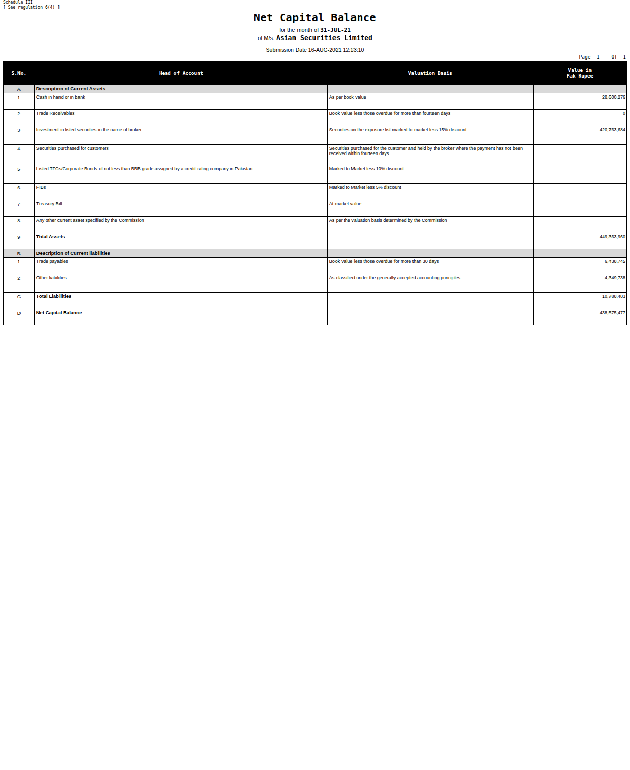Schedule III
[ See regulation 6(4) ]
Net Capital Balance
for the month of 31-JUL-21
of M/s. Asian Securities Limited
Submission Date 16-AUG-2021 12:13:10
Page 1 Of 1
| S.No. | Head of Account | Valuation Basis | Value in Pak Rupee |
| --- | --- | --- | --- |
| A | Description of Current Assets | | |
| 1 | Cash in hand or in bank | As per book value | 28,600,276 |
| 2 | Trade Receivables | Book Value less those overdue for more than fourteen days | 0 |
| 3 | Investment in listed securities in the name of broker | Securities on the exposure list marked to market less 15% discount | 420,763,684 |
| 4 | Securities purchased for customers | Securities purchased for the customer and held by the broker where the payment has not been received within fourteen days | |
| 5 | Listed TFCs/Corporate Bonds of not less than BBB grade assigned by a credit rating company in Pakistan | Marked to Market less 10% discount | |
| 6 | FIBs | Marked to Market less 5% discount | |
| 7 | Treasury Bill | At market value | |
| 8 | Any other current asset specified by the Commission | As per the valuation basis determined by the Commission | |
| 9 | Total Assets | | 449,363,960 |
| B | Description of Current liabilities | | |
| 1 | Trade payables | Book Value less those overdue for more than 30 days | 6,438,745 |
| 2 | Other liabilities | As classified under the generally accepted accounting principles | 4,349,738 |
| C | Total Liabilities | | 10,788,483 |
| D | Net Capital Balance | | 438,575,477 |